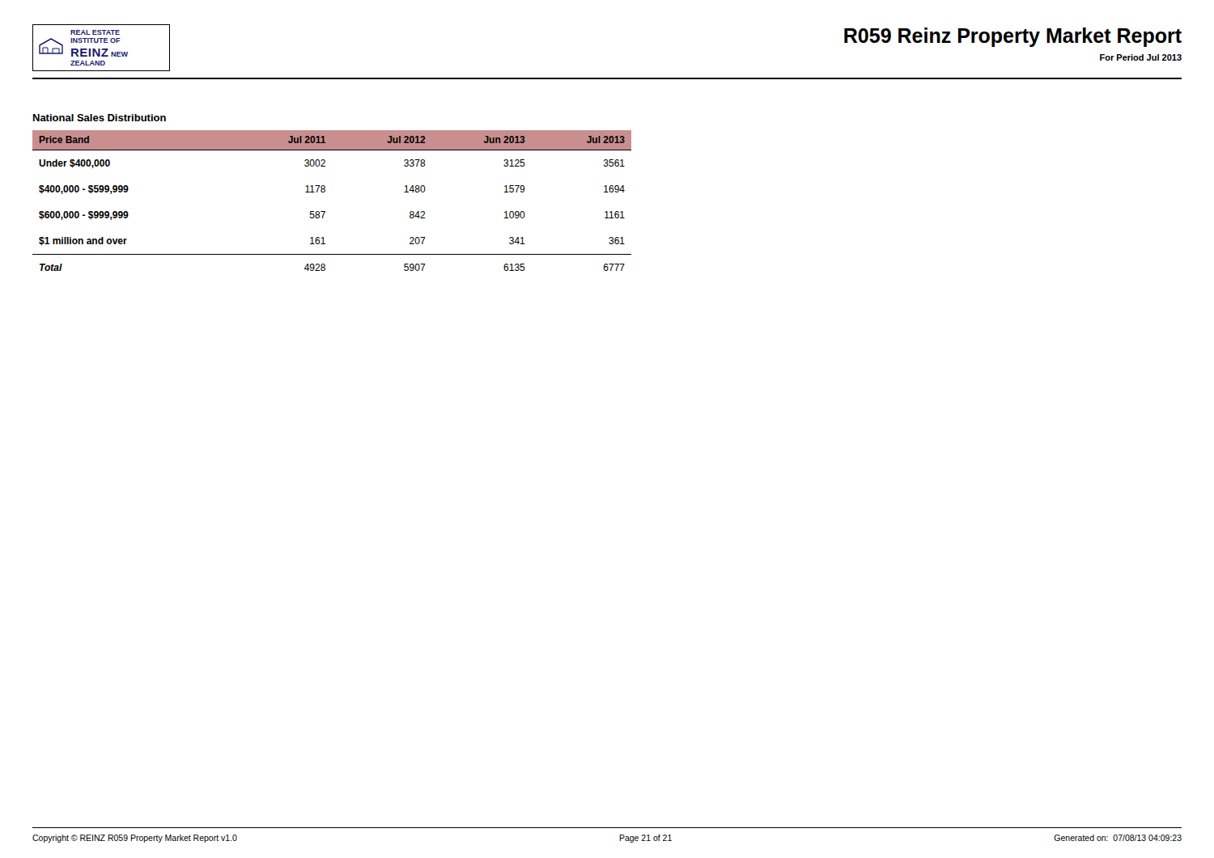REAL ESTATE
INSTITUTE OF
REINZ NEW ZEALAND
R059 Reinz Property Market Report
For Period Jul 2013
National Sales Distribution
| Price Band | Jul 2011 | Jul 2012 | Jun 2013 | Jul 2013 |
| --- | --- | --- | --- | --- |
| Under $400,000 | 3002 | 3378 | 3125 | 3561 |
| $400,000 - $599,999 | 1178 | 1480 | 1579 | 1694 |
| $600,000 - $999,999 | 587 | 842 | 1090 | 1161 |
| $1 million and over | 161 | 207 | 341 | 361 |
| Total | 4928 | 5907 | 6135 | 6777 |
Copyright © REINZ R059 Property Market Report v1.0
Page 21 of 21
Generated on: 07/08/13 04:09:23